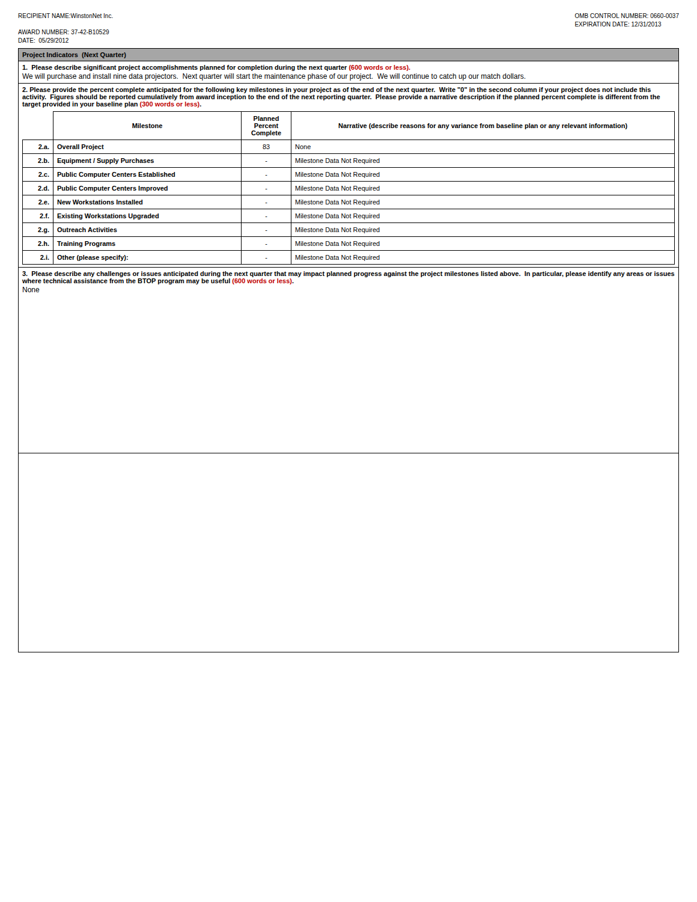RECIPIENT NAME:WinstonNet Inc.
AWARD NUMBER: 37-42-B10529
DATE: 05/29/2012
OMB CONTROL NUMBER: 0660-0037
EXPIRATION DATE: 12/31/2013
Project Indicators (Next Quarter)
1. Please describe significant project accomplishments planned for completion during the next quarter (600 words or less).
We will purchase and install nine data projectors. Next quarter will start the maintenance phase of our project. We will continue to catch up our match dollars.
2. Please provide the percent complete anticipated for the following key milestones in your project as of the end of the next quarter. Write "0" in the second column if your project does not include this activity. Figures should be reported cumulatively from award inception to the end of the next reporting quarter. Please provide a narrative description if the planned percent complete is different from the target provided in your baseline plan (300 words or less).
| | Milestone | Planned Percent Complete | Narrative (describe reasons for any variance from baseline plan or any relevant information) |
| --- | --- | --- | --- |
| 2.a. | Overall Project | 83 | None |
| 2.b. | Equipment / Supply Purchases | - | Milestone Data Not Required |
| 2.c. | Public Computer Centers Established | - | Milestone Data Not Required |
| 2.d. | Public Computer Centers Improved | - | Milestone Data Not Required |
| 2.e. | New Workstations Installed | - | Milestone Data Not Required |
| 2.f. | Existing Workstations Upgraded | - | Milestone Data Not Required |
| 2.g. | Outreach Activities | - | Milestone Data Not Required |
| 2.h. | Training Programs | - | Milestone Data Not Required |
| 2.i. | Other (please specify): | - | Milestone Data Not Required |
3. Please describe any challenges or issues anticipated during the next quarter that may impact planned progress against the project milestones listed above. In particular, please identify any areas or issues where technical assistance from the BTOP program may be useful (600 words or less).
None